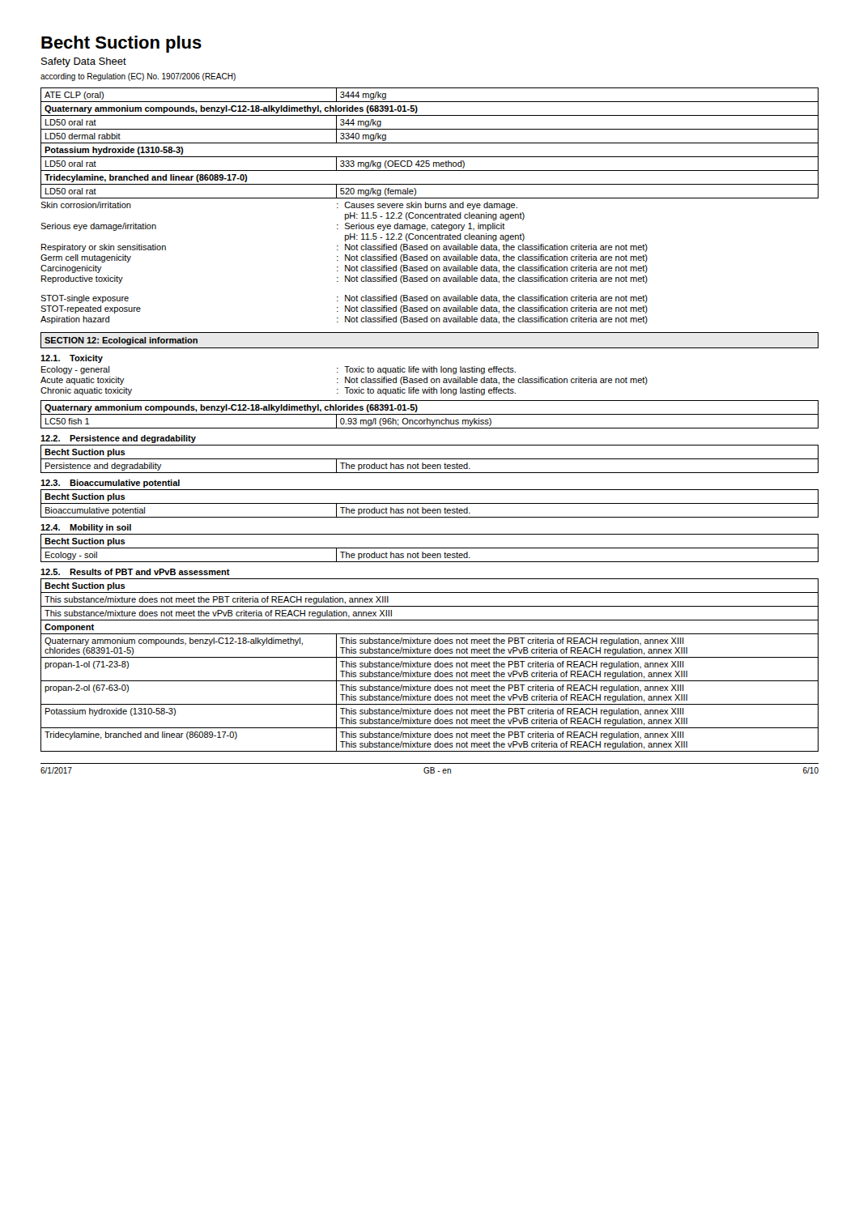Becht Suction plus
Safety Data Sheet
according to Regulation (EC) No. 1907/2006 (REACH)
| ATE CLP (oral) | 3444 mg/kg |
| Quaternary ammonium compounds, benzyl-C12-18-alkyldimethyl, chlorides (68391-01-5) |
| LD50 oral rat | 344 mg/kg |
| LD50 dermal rabbit | 3340 mg/kg |
| Potassium hydroxide (1310-58-3) |
| LD50 oral rat | 333 mg/kg (OECD 425 method) |
| Tridecylamine, branched and linear (86089-17-0) |
| LD50 oral rat | 520 mg/kg (female) |
Skin corrosion/irritation
:
Causes severe skin burns and eye damage.
pH: 11.5 - 12.2 (Concentrated cleaning agent)
Serious eye damage/irritation
:
Serious eye damage, category 1, implicit
pH: 11.5 - 12.2 (Concentrated cleaning agent)
Respiratory or skin sensitisation
:
Not classified (Based on available data, the classification criteria are not met)
Germ cell mutagenicity
:
Not classified (Based on available data, the classification criteria are not met)
Carcinogenicity
:
Not classified (Based on available data, the classification criteria are not met)
Reproductive toxicity
:
Not classified (Based on available data, the classification criteria are not met)
STOT-single exposure
:
Not classified (Based on available data, the classification criteria are not met)
STOT-repeated exposure
:
Not classified (Based on available data, the classification criteria are not met)
Aspiration hazard
:
Not classified (Based on available data, the classification criteria are not met)
SECTION 12: Ecological information
12.1. Toxicity
Ecology - general
:
Toxic to aquatic life with long lasting effects.
Acute aquatic toxicity
:
Not classified (Based on available data, the classification criteria are not met)
Chronic aquatic toxicity
:
Toxic to aquatic life with long lasting effects.
| Quaternary ammonium compounds, benzyl-C12-18-alkyldimethyl, chlorides (68391-01-5) |
| LC50 fish 1 | 0.93 mg/l (96h; Oncorhynchus mykiss) |
12.2. Persistence and degradability
| Becht Suction plus |
| Persistence and degradability | The product has not been tested. |
12.3. Bioaccumulative potential
| Becht Suction plus |
| Bioaccumulative potential | The product has not been tested. |
12.4. Mobility in soil
| Becht Suction plus |
| Ecology - soil | The product has not been tested. |
12.5. Results of PBT and vPvB assessment
| Becht Suction plus |
| This substance/mixture does not meet the PBT criteria of REACH regulation, annex XIII |
| This substance/mixture does not meet the vPvB criteria of REACH regulation, annex XIII |
| Component |
| Quaternary ammonium compounds, benzyl-C12-18-alkyldimethyl, chlorides (68391-01-5) | This substance/mixture does not meet the PBT criteria of REACH regulation, annex XIII This substance/mixture does not meet the vPvB criteria of REACH regulation, annex XIII |
| propan-1-ol (71-23-8) | This substance/mixture does not meet the PBT criteria of REACH regulation, annex XIII This substance/mixture does not meet the vPvB criteria of REACH regulation, annex XIII |
| propan-2-ol (67-63-0) | This substance/mixture does not meet the PBT criteria of REACH regulation, annex XIII This substance/mixture does not meet the vPvB criteria of REACH regulation, annex XIII |
| Potassium hydroxide (1310-58-3) | This substance/mixture does not meet the PBT criteria of REACH regulation, annex XIII This substance/mixture does not meet the vPvB criteria of REACH regulation, annex XIII |
| Tridecylamine, branched and linear (86089-17-0) | This substance/mixture does not meet the PBT criteria of REACH regulation, annex XIII This substance/mixture does not meet the vPvB criteria of REACH regulation, annex XIII |
6/1/2017
GB - en
6/10